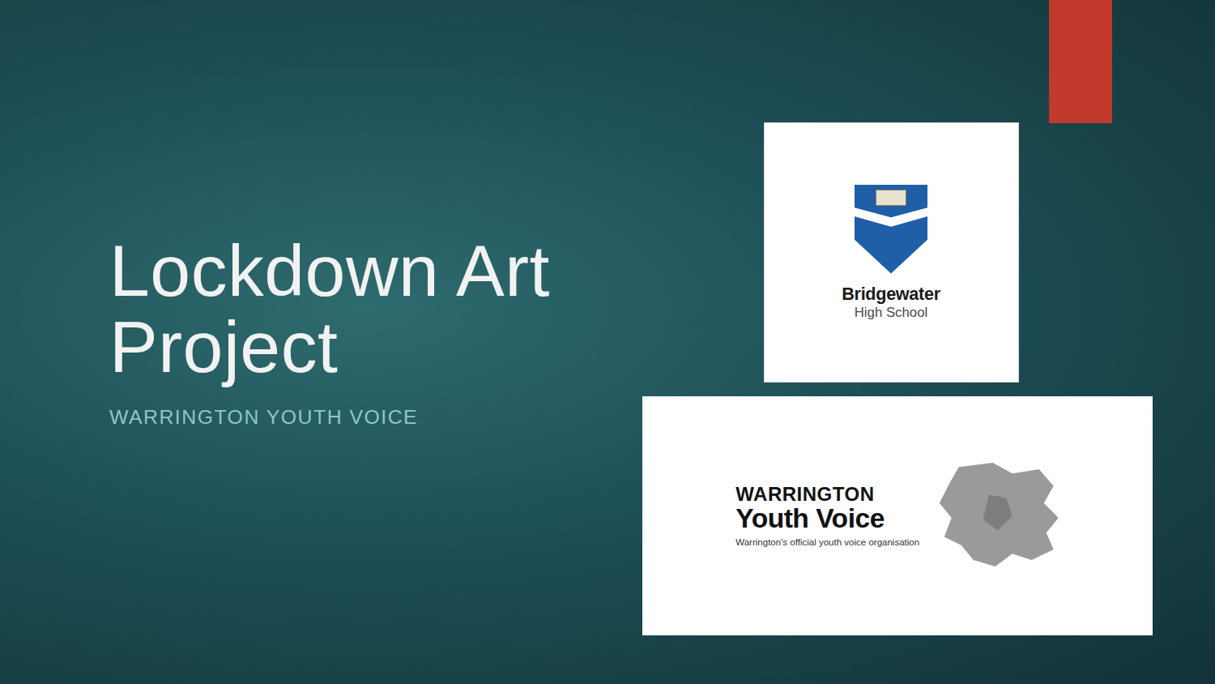Lockdown Art Project
Warrington Youth Voice
BHS
Bridgewater
High School
WARRINGTON
Youth Voice
Warrington's official youth voice organisation